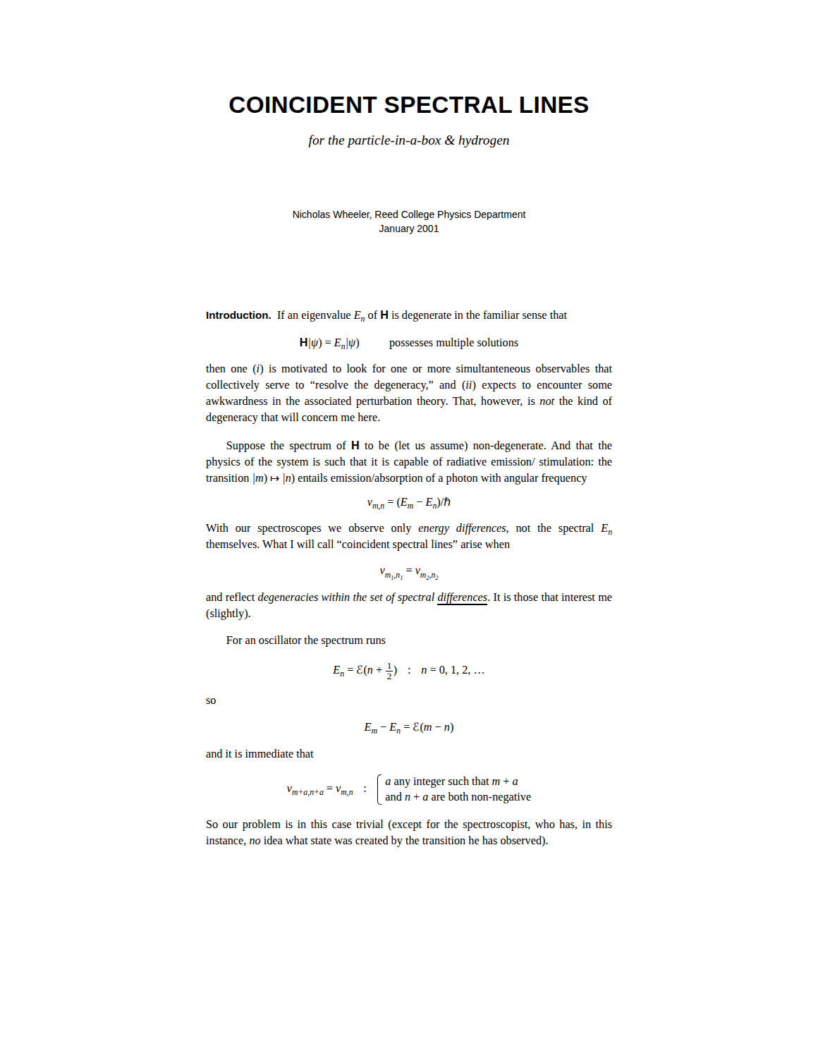COINCIDENT SPECTRAL LINES
for the particle-in-a-box & hydrogen
Nicholas Wheeler, Reed College Physics Department
January 2001
Introduction. If an eigenvalue En of H is degenerate in the familiar sense that
H|ψ) = En|ψ) possesses multiple solutions
then one (i) is motivated to look for one or more simultanteneous observables that collectively serve to “resolve the degeneracy,” and (ii) expects to encounter some awkwardness in the associated perturbation theory. That, however, is not the kind of degeneracy that will concern me here.
Suppose the spectrum of H to be (let us assume) non-degenerate. And that the physics of the system is such that it is capable of radiative emission/ stimulation: the transition |m) ↦ |n) entails emission/absorption of a photon with angular frequency
νm,n = (Em − En)/ℏ
With our spectroscopes we observe only energy differences, not the spectral En themselves. What I will call “coincident spectral lines” arise when
νm1,n1 = νm2,n2
and reflect degeneracies within the set of spectral differences. It is those that interest me (slightly).
For an oscillator the spectrum runs
En = ℰ(n + 12): n = 0, 1, 2, …
so
Em − En = ℰ(m − n)
and it is immediate that
νm+a,n+a = νm,n: a any integer such that m + a and n + a are both non-negative
So our problem is in this case trivial (except for the spectroscopist, who has, in this instance, no idea what state was created by the transition he has observed).